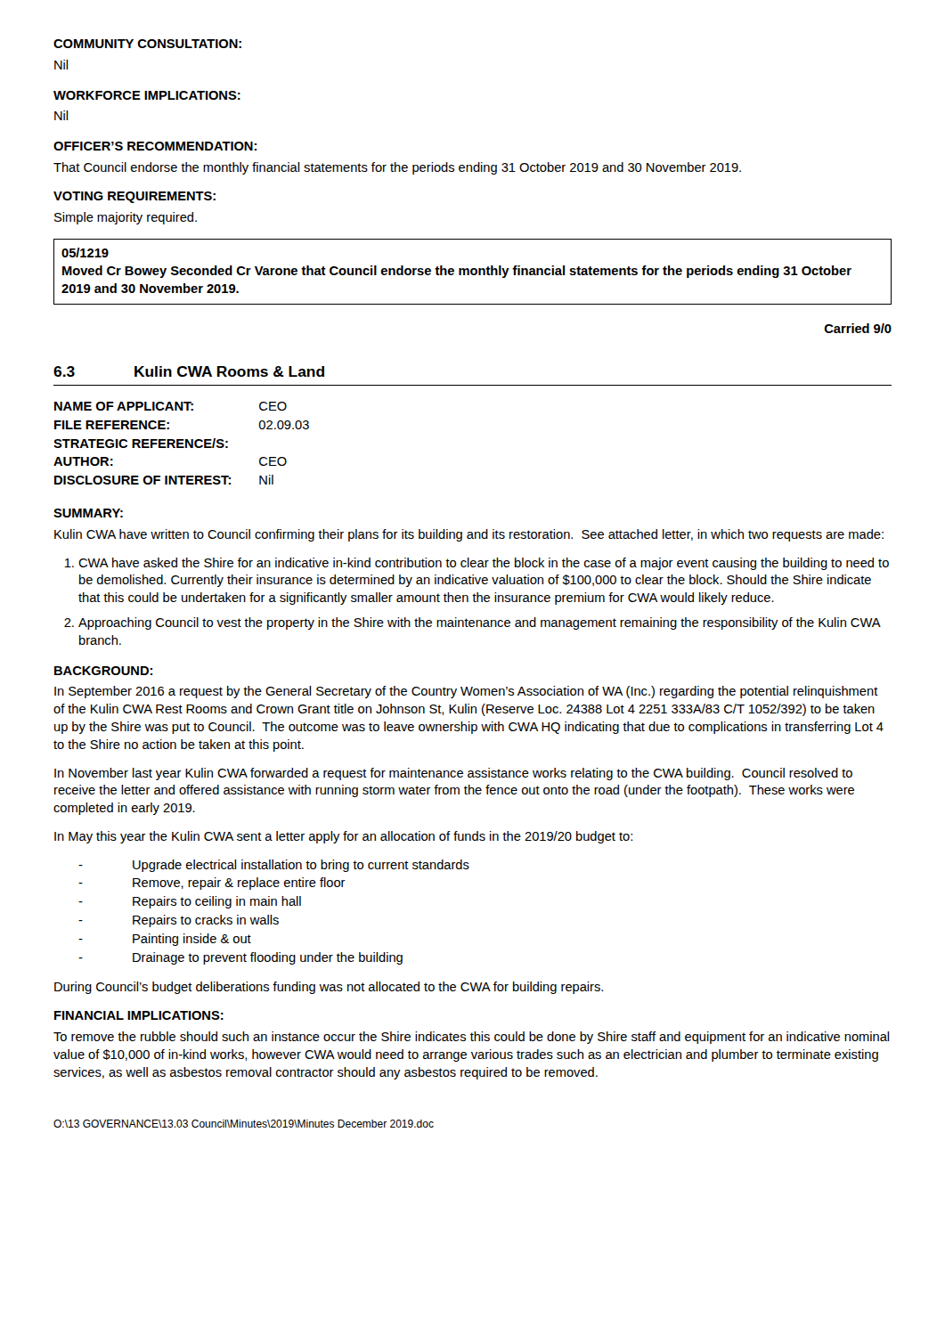COMMUNITY CONSULTATION:
Nil
WORKFORCE IMPLICATIONS:
Nil
OFFICER’S RECOMMENDATION:
That Council endorse the monthly financial statements for the periods ending 31 October 2019 and 30 November 2019.
VOTING REQUIREMENTS:
Simple majority required.
05/1219
Moved Cr Bowey Seconded Cr Varone that Council endorse the monthly financial statements for the periods ending 31 October 2019 and 30 November 2019.
Carried 9/0
6.3 Kulin CWA Rooms & Land
| NAME OF APPLICANT: | CEO |
| FILE REFERENCE: | 02.09.03 |
| STRATEGIC REFERENCE/S: | |
| AUTHOR: | CEO |
| DISCLOSURE OF INTEREST: | Nil |
SUMMARY:
Kulin CWA have written to Council confirming their plans for its building and its restoration. See attached letter, in which two requests are made:
CWA have asked the Shire for an indicative in-kind contribution to clear the block in the case of a major event causing the building to need to be demolished. Currently their insurance is determined by an indicative valuation of $100,000 to clear the block. Should the Shire indicate that this could be undertaken for a significantly smaller amount then the insurance premium for CWA would likely reduce.
Approaching Council to vest the property in the Shire with the maintenance and management remaining the responsibility of the Kulin CWA branch.
BACKGROUND:
In September 2016 a request by the General Secretary of the Country Women’s Association of WA (Inc.) regarding the potential relinquishment of the Kulin CWA Rest Rooms and Crown Grant title on Johnson St, Kulin (Reserve Loc. 24388 Lot 4 2251 333A/83 C/T 1052/392) to be taken up by the Shire was put to Council. The outcome was to leave ownership with CWA HQ indicating that due to complications in transferring Lot 4 to the Shire no action be taken at this point.
In November last year Kulin CWA forwarded a request for maintenance assistance works relating to the CWA building. Council resolved to receive the letter and offered assistance with running storm water from the fence out onto the road (under the footpath). These works were completed in early 2019.
In May this year the Kulin CWA sent a letter apply for an allocation of funds in the 2019/20 budget to:
Upgrade electrical installation to bring to current standards
Remove, repair & replace entire floor
Repairs to ceiling in main hall
Repairs to cracks in walls
Painting inside & out
Drainage to prevent flooding under the building
During Council’s budget deliberations funding was not allocated to the CWA for building repairs.
FINANCIAL IMPLICATIONS:
To remove the rubble should such an instance occur the Shire indicates this could be done by Shire staff and equipment for an indicative nominal value of $10,000 of in-kind works, however CWA would need to arrange various trades such as an electrician and plumber to terminate existing services, as well as asbestos removal contractor should any asbestos required to be removed.
O:\13 GOVERNANCE\13.03 Council\Minutes\2019\Minutes December 2019.doc